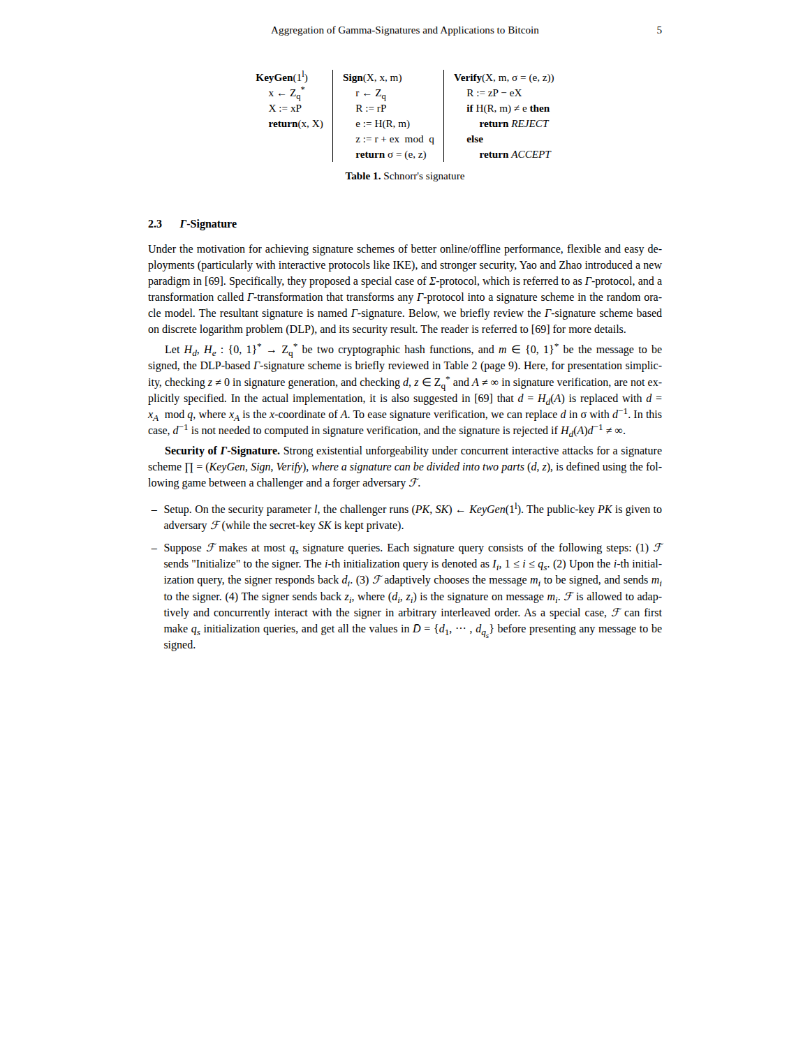Aggregation of Gamma-Signatures and Applications to Bitcoin 5
| KeyGen (1 l ) x ← Z q * X := xP return (x, X) | Sign (X, x, m) r ← Z q R := rP e := H(R, m) z := r + ex mod q return σ = (e, z) | Verify (X, m, σ = (e, z)) R := zP − eX if H(R, m) ≠ e then return REJECT else return ACCEPT |
Table 1. Schnorr's signature
2.3 Γ-Signature
Under the motivation for achieving signature schemes of better online/offline performance, flexible and easy deployments (particularly with interactive protocols like IKE), and stronger security, Yao and Zhao introduced a new paradigm in [69]. Specifically, they proposed a special case of Σ-protocol, which is referred to as Γ-protocol, and a transformation called Γ-transformation that transforms any Γ-protocol into a signature scheme in the random oracle model. The resultant signature is named Γ-signature. Below, we briefly review the Γ-signature scheme based on discrete logarithm problem (DLP), and its security result. The reader is referred to [69] for more details.
Let Hd, He : {0, 1}* → Zq* be two cryptographic hash functions, and m ∈ {0, 1}* be the message to be signed, the DLP-based Γ-signature scheme is briefly reviewed in Table 2 (page 9). Here, for presentation simplicity, checking z ≠ 0 in signature generation, and checking d, z ∈ Zq* and A ≠ ∞ in signature verification, are not explicitly specified. In the actual implementation, it is also suggested in [69] that d = Hd(A) is replaced with d = xA mod q, where xA is the x-coordinate of A. To ease signature verification, we can replace d in σ with d−1. In this case, d−1 is not needed to computed in signature verification, and the signature is rejected if Hd(A)d−1 ≠ ∞.
Security of Γ-Signature. Strong existential unforgeability under concurrent interactive attacks for a signature scheme ∏ = (KeyGen, Sign, Verify), where a signature can be divided into two parts (d, z), is defined using the following game between a challenger and a forger adversary ℱ.
Setup. On the security parameter l, the challenger runs (PK, SK) ← KeyGen(1l). The public-key PK is given to adversary ℱ (while the secret-key SK is kept private).
Suppose ℱ makes at most qs signature queries. Each signature query consists of the following steps: (1) ℱ sends "Initialize" to the signer. The i-th initialization query is denoted as Ii, 1 ≤ i ≤ qs. (2) Upon the i-th initialization query, the signer responds back di. (3) ℱ adaptively chooses the message mi to be signed, and sends mi to the signer. (4) The signer sends back zi, where (di, zi) is the signature on message mi. ℱ is allowed to adaptively and concurrently interact with the signer in arbitrary interleaved order. As a special case, ℱ can first make qs initialization queries, and get all the values in D̄ = {d1, ··· , dqs} before presenting any message to be signed.